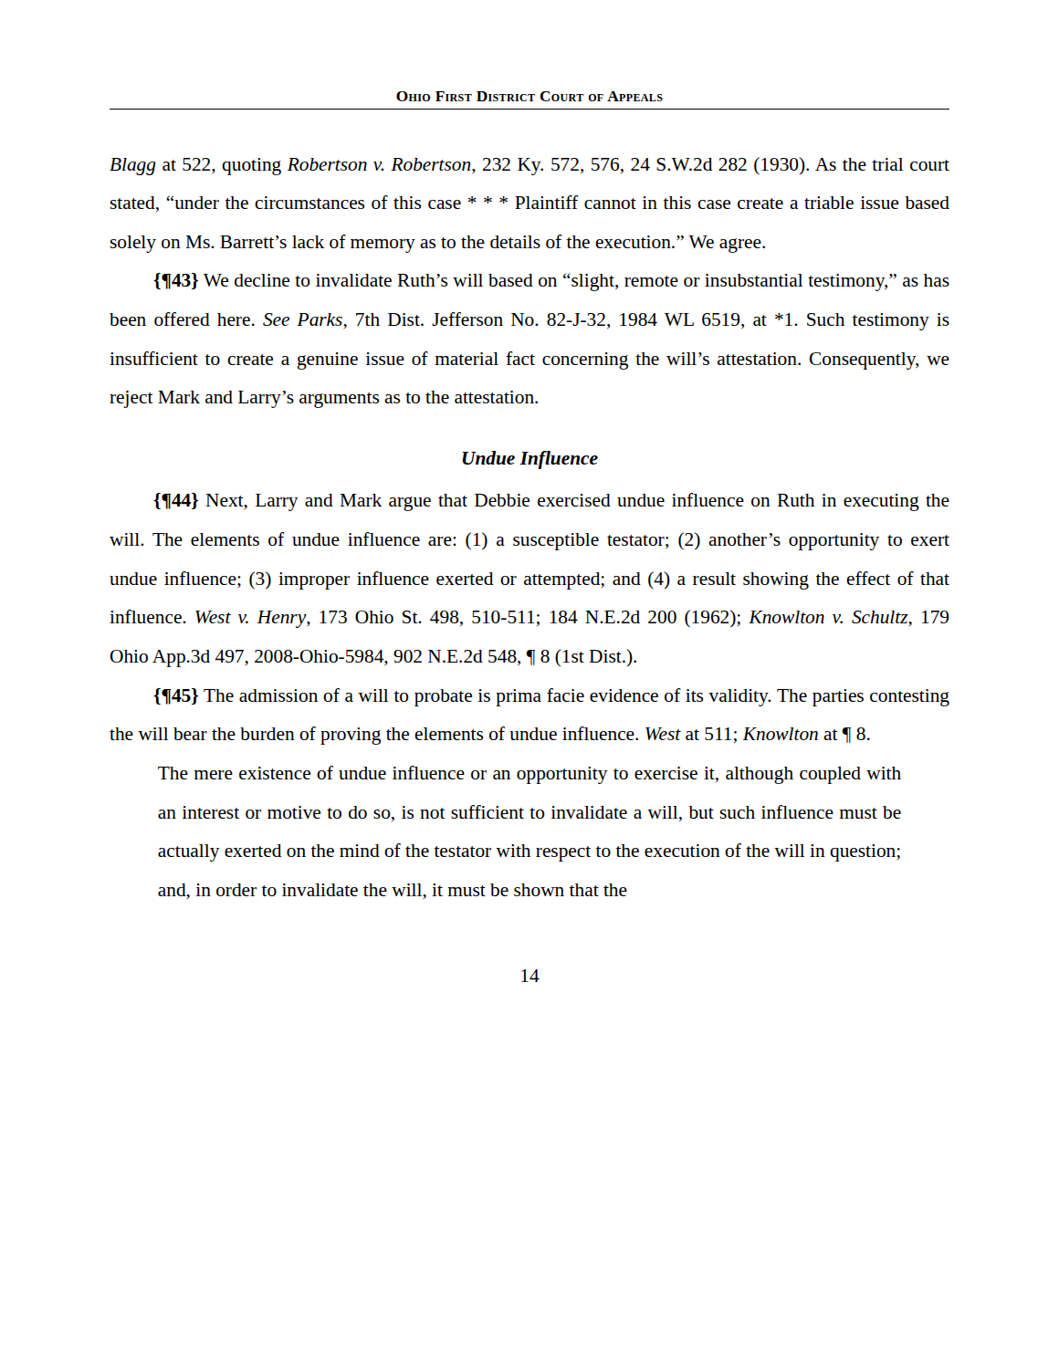Ohio First District Court of Appeals
Blagg at 522, quoting Robertson v. Robertson, 232 Ky. 572, 576, 24 S.W.2d 282 (1930). As the trial court stated, “under the circumstances of this case * * * Plaintiff cannot in this case create a triable issue based solely on Ms. Barrett’s lack of memory as to the details of the execution.” We agree.
{¶43} We decline to invalidate Ruth’s will based on “slight, remote or insubstantial testimony,” as has been offered here. See Parks, 7th Dist. Jefferson No. 82-J-32, 1984 WL 6519, at *1. Such testimony is insufficient to create a genuine issue of material fact concerning the will’s attestation. Consequently, we reject Mark and Larry’s arguments as to the attestation.
Undue Influence
{¶44} Next, Larry and Mark argue that Debbie exercised undue influence on Ruth in executing the will. The elements of undue influence are: (1) a susceptible testator; (2) another’s opportunity to exert undue influence; (3) improper influence exerted or attempted; and (4) a result showing the effect of that influence. West v. Henry, 173 Ohio St. 498, 510-511; 184 N.E.2d 200 (1962); Knowlton v. Schultz, 179 Ohio App.3d 497, 2008-Ohio-5984, 902 N.E.2d 548, ¶ 8 (1st Dist.).
{¶45} The admission of a will to probate is prima facie evidence of its validity. The parties contesting the will bear the burden of proving the elements of undue influence. West at 511; Knowlton at ¶ 8.
The mere existence of undue influence or an opportunity to exercise it, although coupled with an interest or motive to do so, is not sufficient to invalidate a will, but such influence must be actually exerted on the mind of the testator with respect to the execution of the will in question; and, in order to invalidate the will, it must be shown that the
14